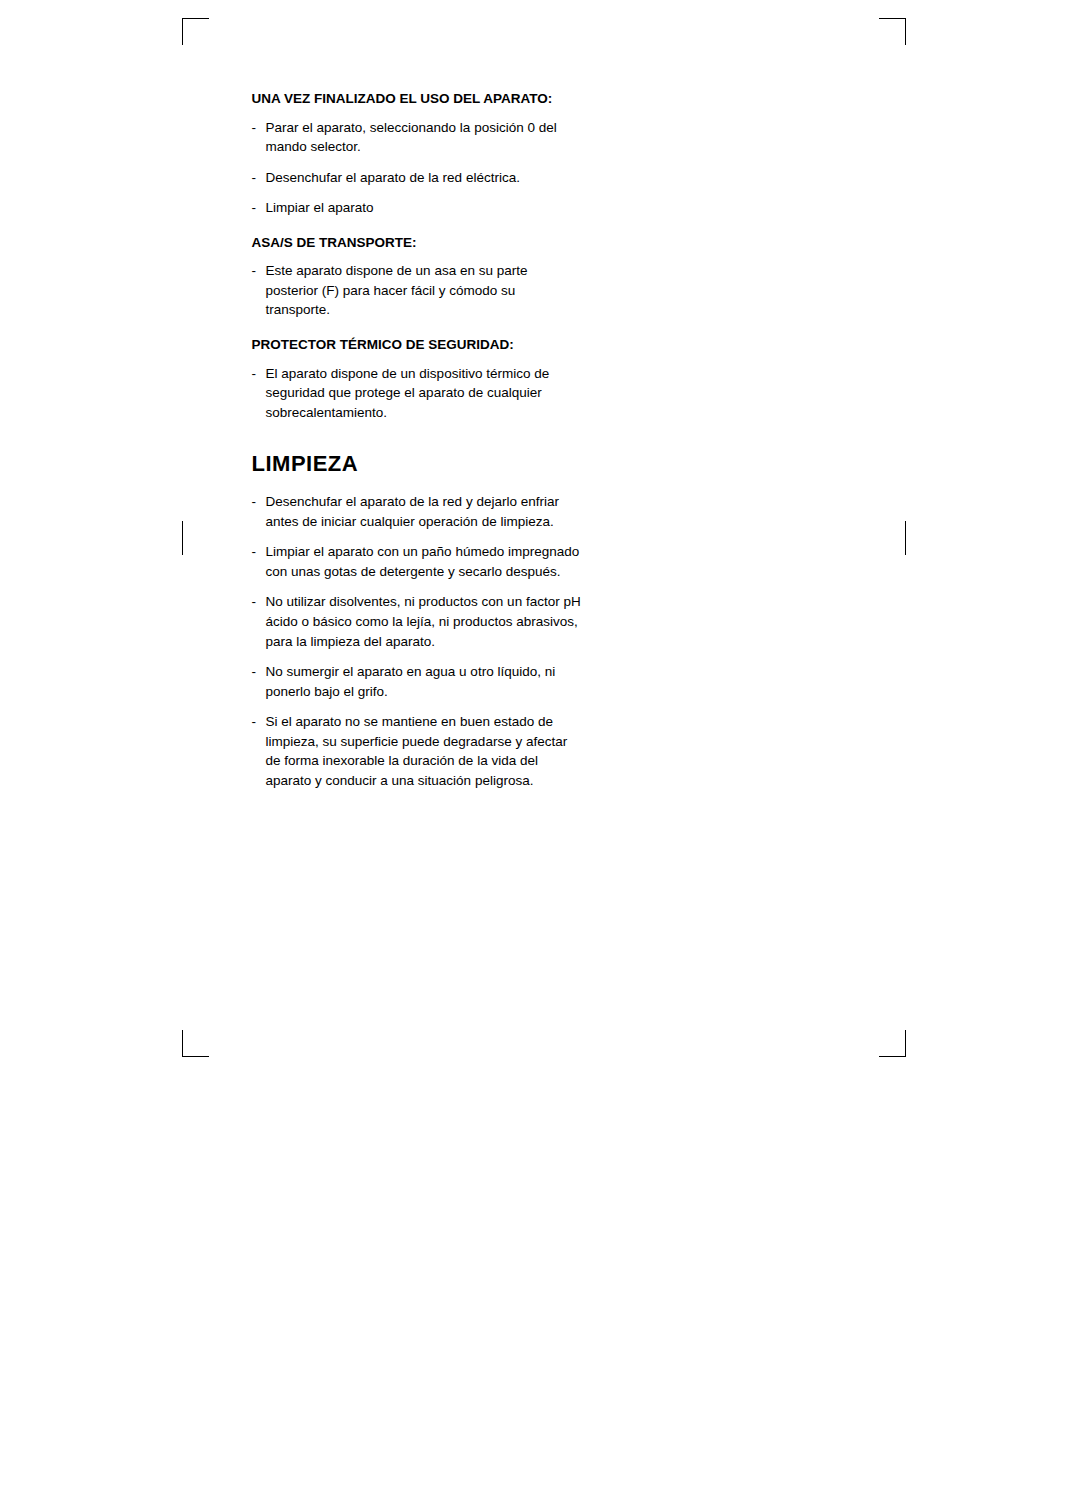Una vez finalizado el uso del aparato:
Parar el aparato, seleccionando la posición 0 del mando selector.
Desenchufar el aparato de la red eléctrica.
Limpiar el aparato
Asa/s de transporte:
Este aparato dispone de un asa en su parte posterior (F) para hacer fácil y cómodo su transporte.
Protector térmico de seguridad:
El aparato dispone de un dispositivo térmico de seguridad que protege el aparato de cualquier sobrecalentamiento.
LIMPIEZA
Desenchufar el aparato de la red y dejarlo enfriar antes de iniciar cualquier operación de limpieza.
Limpiar el aparato con un paño húmedo impregnado con unas gotas de detergente y secarlo después.
No utilizar disolventes, ni productos con un factor pH ácido o básico como la lejía, ni productos abrasivos, para la limpieza del aparato.
No sumergir el aparato en agua u otro líquido, ni ponerlo bajo el grifo.
Si el aparato no se mantiene en buen estado de limpieza, su superficie puede degradarse y afectar de forma inexorable la duración de la vida del aparato y conducir a una situación peligrosa.